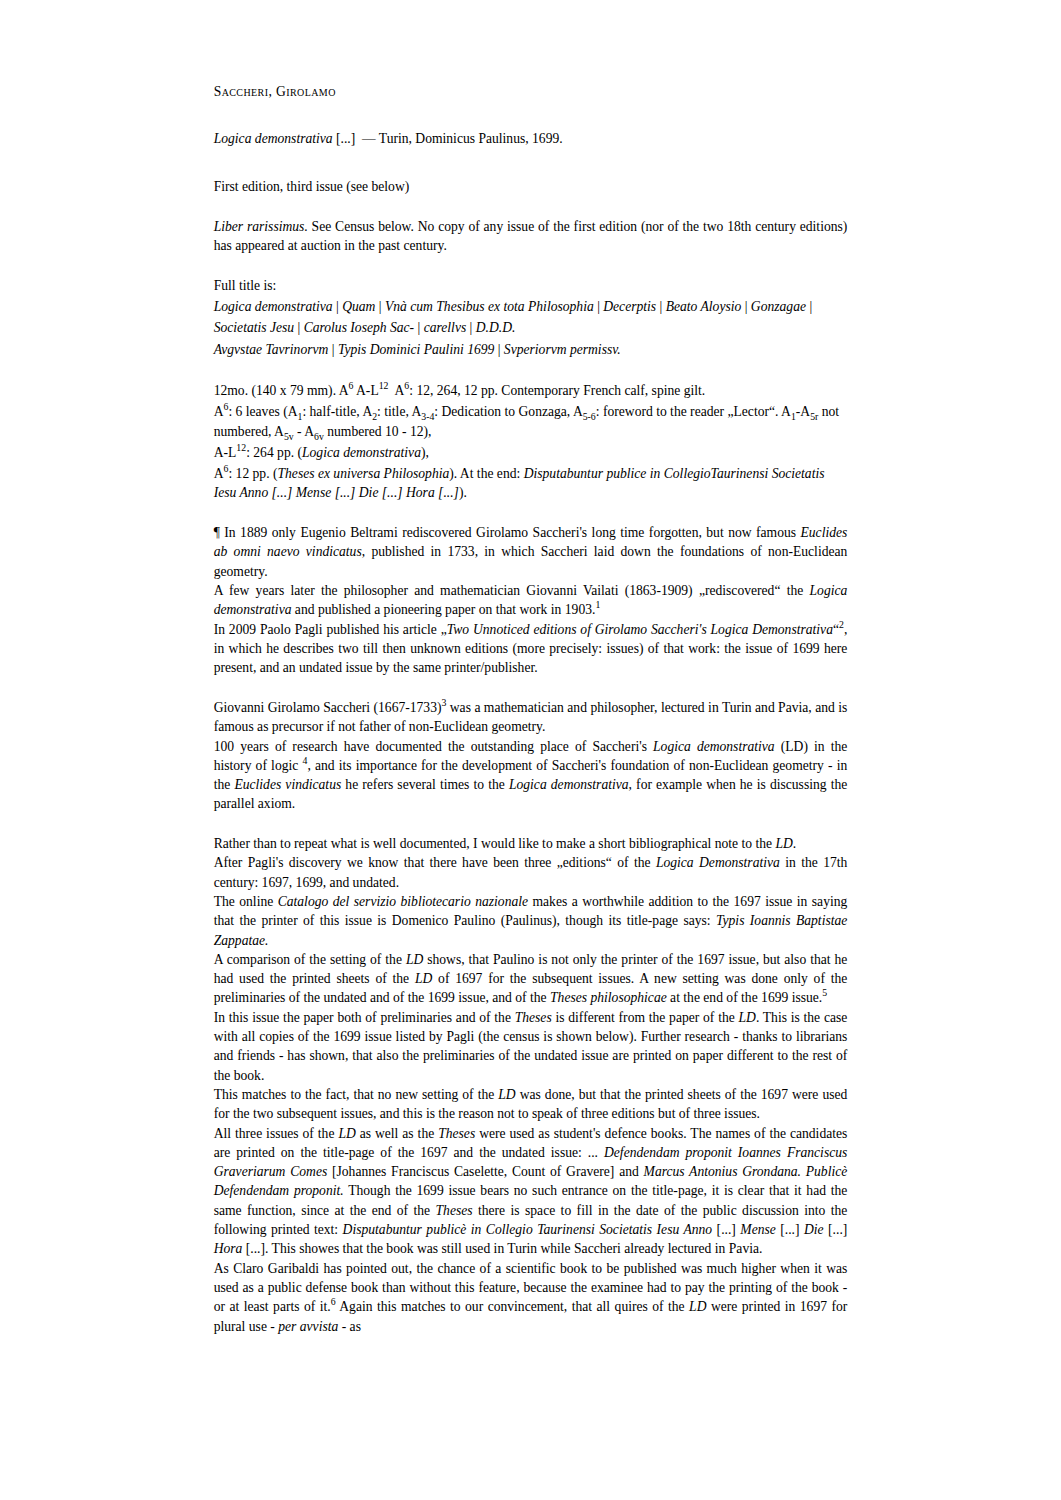Saccheri, Girolamo
Logica demonstrativa [...] — Turin, Dominicus Paulinus, 1699.
First edition, third issue (see below)
Liber rarissimus. See Census below. No copy of any issue of the first edition (nor of the two 18th century editions) has appeared at auction in the past century.
Full title is:
Logica demonstrativa | Quam | Vnà cum Thesibus ex tota Philosophia | Decerptis | Beato Aloysio | Gonzagae | Societatis Jesu | Carolus Ioseph Sac- | carellvs | D.D.D.
Avgvstae Tavrinorvm | Typis Dominici Paulini 1699 | Svperiorvm permissv.
12mo. (140 x 79 mm). A6 A-L12 A6: 12, 264, 12 pp. Contemporary French calf, spine gilt.
A6: 6 leaves (A1: half-title, A2: title, A3-4: Dedication to Gonzaga, A5-6: foreword to the reader „Lector“. A1-A5r not numbered, A5v - A6v numbered 10 - 12),
A-L12: 264 pp. (Logica demonstrativa),
A6: 12 pp. (Theses ex universa Philosophia). At the end: Disputabuntur publice in CollegioTaurinensi Societatis Iesu Anno [...] Mense [...] Die [...] Hora [...]).
¶ In 1889 only Eugenio Beltrami rediscovered Girolamo Saccheri's long time forgotten, but now famous Euclides ab omni naevo vindicatus, published in 1733, in which Saccheri laid down the foundations of non-Euclidean geometry.
A few years later the philosopher and mathematician Giovanni Vailati (1863-1909) „rediscovered“ the Logica demonstrativa and published a pioneering paper on that work in 1903.1
In 2009 Paolo Pagli published his article „Two Unnoticed editions of Girolamo Saccheri's Logica Demonstrativa“2, in which he describes two till then unknown editions (more precisely: issues) of that work: the issue of 1699 here present, and an undated issue by the same printer/publisher.
Giovanni Girolamo Saccheri (1667-1733)3 was a mathematician and philosopher, lectured in Turin and Pavia, and is famous as precursor if not father of non-Euclidean geometry.
100 years of research have documented the outstanding place of Saccheri's Logica demonstrativa (LD) in the history of logic 4, and its importance for the development of Saccheri's foundation of non-Euclidean geometry - in the Euclides vindicatus he refers several times to the Logica demonstrativa, for example when he is discussing the parallel axiom.
Rather than to repeat what is well documented, I would like to make a short bibliographical note to the LD.
After Pagli's discovery we know that there have been three „editions“ of the Logica Demonstrativa in the 17th century: 1697, 1699, and undated.
The online Catalogo del servizio bibliotecario nazionale makes a worthwhile addition to the 1697 issue in saying that the printer of this issue is Domenico Paulino (Paulinus), though its title-page says: Typis Ioannis Baptistae Zappatae.
A comparison of the setting of the LD shows, that Paulino is not only the printer of the 1697 issue, but also that he had used the printed sheets of the LD of 1697 for the subsequent issues. A new setting was done only of the preliminaries of the undated and of the 1699 issue, and of the Theses philosophicae at the end of the 1699 issue.5
In this issue the paper both of preliminaries and of the Theses is different from the paper of the LD. This is the case with all copies of the 1699 issue listed by Pagli (the census is shown below). Further research - thanks to librarians and friends - has shown, that also the preliminaries of the undated issue are printed on paper different to the rest of the book.
This matches to the fact, that no new setting of the LD was done, but that the printed sheets of the 1697 were used for the two subsequent issues, and this is the reason not to speak of three editions but of three issues.
All three issues of the LD as well as the Theses were used as student's defence books. The names of the candidates are printed on the title-page of the 1697 and the undated issue: ... Defendendam proponit Ioannes Franciscus Graveriarum Comes [Johannes Franciscus Caselette, Count of Gravere] and Marcus Antonius Grondana. Publicè Defendendam proponit. Though the 1699 issue bears no such entrance on the title-page, it is clear that it had the same function, since at the end of the Theses there is space to fill in the date of the public discussion into the following printed text: Disputabuntur publicè in Collegio Taurinensi Societatis Iesu Anno [...] Mense [...] Die [...] Hora [...]. This showes that the book was still used in Turin while Saccheri already lectured in Pavia.
As Claro Garibaldi has pointed out, the chance of a scientific book to be published was much higher when it was used as a public defense book than without this feature, because the examinee had to pay the printing of the book - or at least parts of it.6 Again this matches to our convincement, that all quires of the LD were printed in 1697 for plural use - per avvista - as